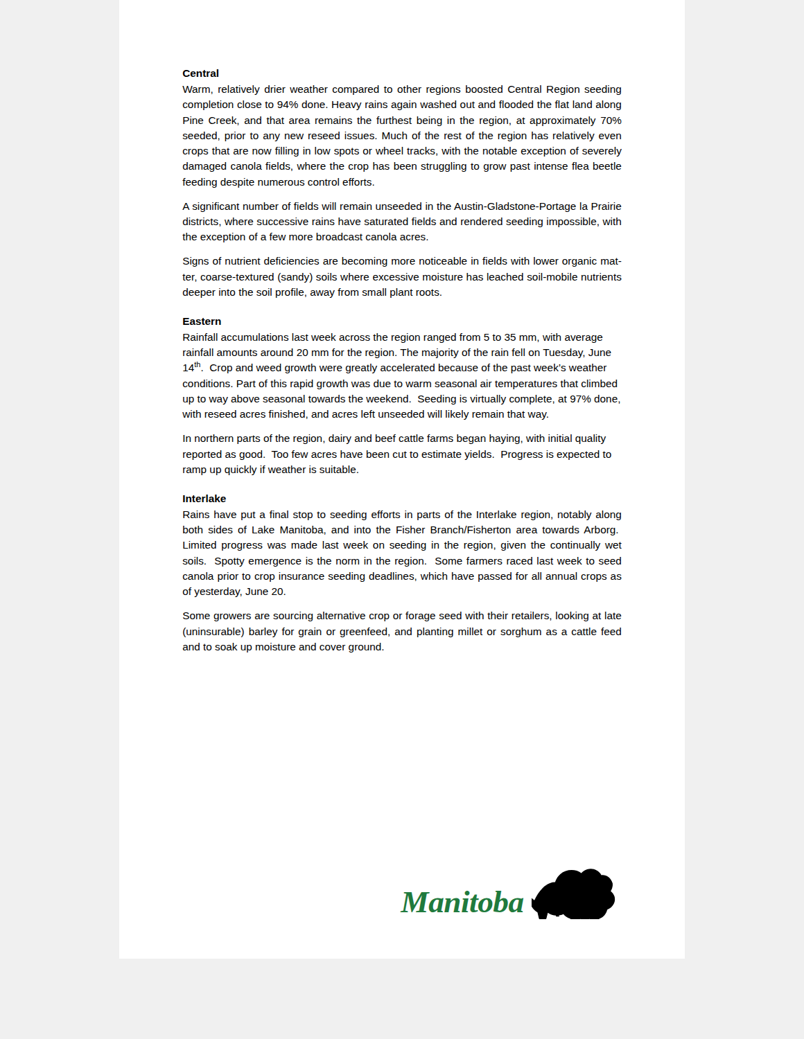Central
Warm, relatively drier weather compared to other regions boosted Central Region seeding completion close to 94% done. Heavy rains again washed out and flooded the flat land along Pine Creek, and that area remains the furthest being in the region, at approximately 70% seeded, prior to any new reseed issues. Much of the rest of the region has relatively even crops that are now filling in low spots or wheel tracks, with the notable exception of severely damaged canola fields, where the crop has been struggling to grow past intense flea beetle feeding despite numerous control efforts.
A significant number of fields will remain unseeded in the Austin-Gladstone-Portage la Prairie districts, where successive rains have saturated fields and rendered seeding impossible, with the exception of a few more broadcast canola acres.
Signs of nutrient deficiencies are becoming more noticeable in fields with lower organic matter, coarse-textured (sandy) soils where excessive moisture has leached soil-mobile nutrients deeper into the soil profile, away from small plant roots.
Eastern
Rainfall accumulations last week across the region ranged from 5 to 35 mm, with average rainfall amounts around 20 mm for the region. The majority of the rain fell on Tuesday, June 14th. Crop and weed growth were greatly accelerated because of the past week’s weather conditions. Part of this rapid growth was due to warm seasonal air temperatures that climbed up to way above seasonal towards the weekend. Seeding is virtually complete, at 97% done, with reseed acres finished, and acres left unseeded will likely remain that way.
In northern parts of the region, dairy and beef cattle farms began haying, with initial quality reported as good. Too few acres have been cut to estimate yields. Progress is expected to ramp up quickly if weather is suitable.
Interlake
Rains have put a final stop to seeding efforts in parts of the Interlake region, notably along both sides of Lake Manitoba, and into the Fisher Branch/Fisherton area towards Arborg. Limited progress was made last week on seeding in the region, given the continually wet soils. Spotty emergence is the norm in the region. Some farmers raced last week to seed canola prior to crop insurance seeding deadlines, which have passed for all annual crops as of yesterday, June 20.
Some growers are sourcing alternative crop or forage seed with their retailers, looking at late (uninsurable) barley for grain or greenfeed, and planting millet or sorghum as a cattle feed and to soak up moisture and cover ground.
Manitoba